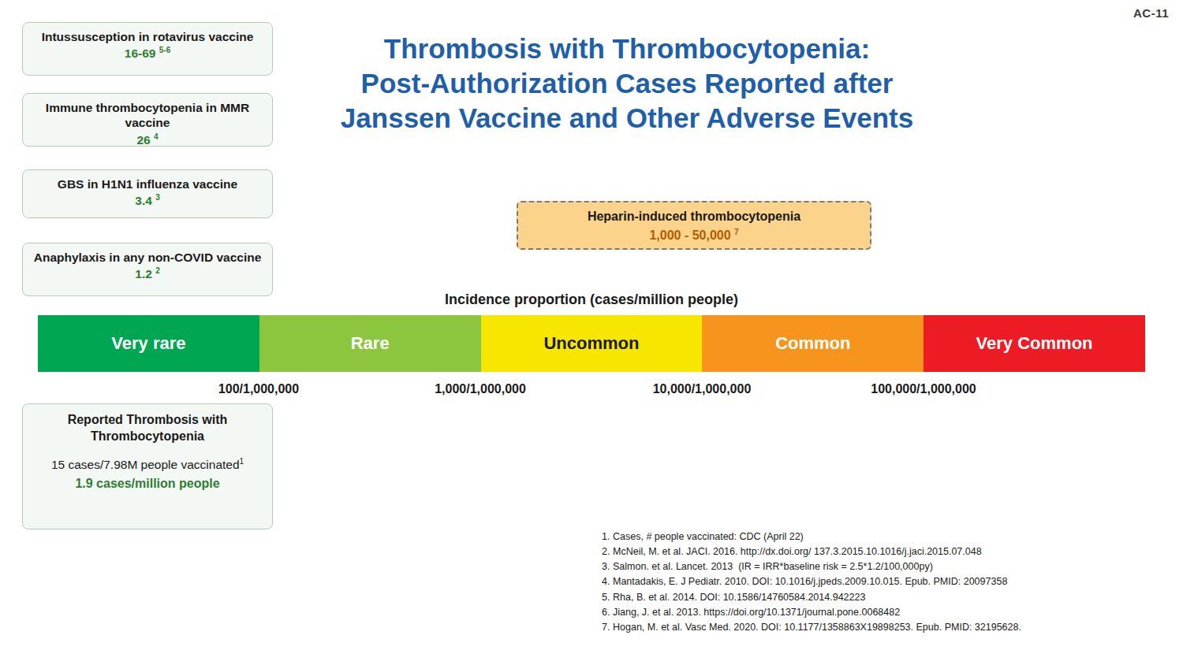AC-11
Thrombosis with Thrombocytopenia:
Post-Authorization Cases Reported after
Janssen Vaccine and Other Adverse Events
Intussusception in rotavirus vaccine 16-69 5-6
Immune thrombocytopenia in MMR vaccine 26 4
GBS in H1N1 influenza vaccine 3.4 3
Anaphylaxis in any non-COVID vaccine 1.2 2
Heparin-induced thrombocytopenia 1,000 - 50,000 7
Incidence proportion (cases/million people)
Very rare
Rare
Uncommon
Common
Very Common
100/1,000,000 1,000/1,000,000 10,000/1,000,000 100,000/1,000,000
Reported Thrombosis with Thrombocytopenia 15 cases/7.98M people vaccinated1 1.9 cases/million people
Cases, # people vaccinated: CDC (April 22)
McNeil, M. et al. JACI. 2016. http://dx.doi.org/ 137.3.2015.10.1016/j.jaci.2015.07.048
Salmon. et al. Lancet. 2013 (IR = IRR*baseline risk = 2.5*1.2/100,000py)
Mantadakis, E. J Pediatr. 2010. DOI: 10.1016/j.jpeds.2009.10.015. Epub. PMID: 20097358
Rha, B. et al. 2014. DOI: 10.1586/14760584.2014.942223
Jiang, J. et al. 2013. https://doi.org/10.1371/journal.pone.0068482
Hogan, M. et al. Vasc Med. 2020. DOI: 10.1177/1358863X19898253. Epub. PMID: 32195628.